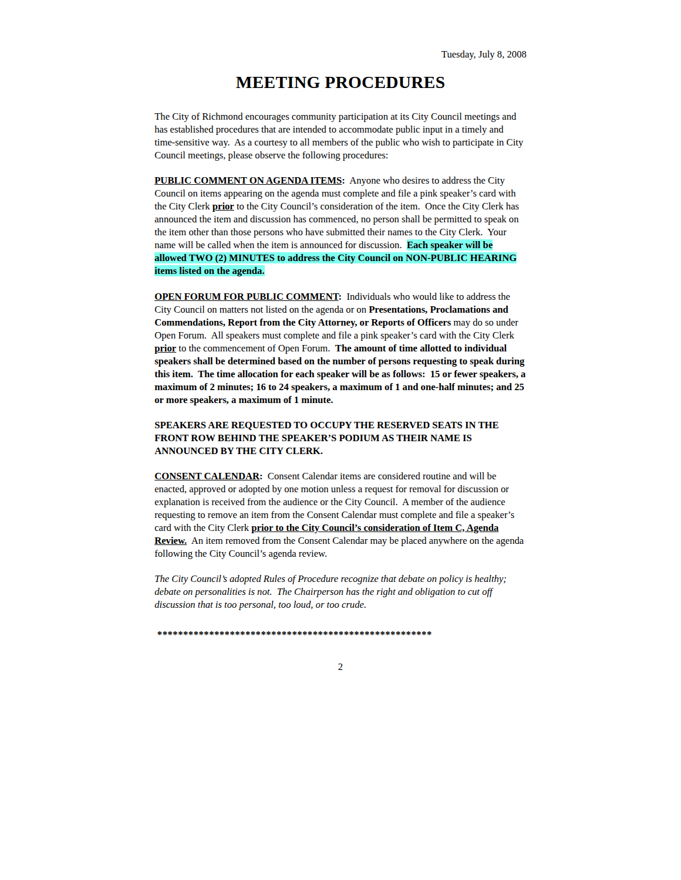Tuesday, July 8, 2008
MEETING PROCEDURES
The City of Richmond encourages community participation at its City Council meetings and has established procedures that are intended to accommodate public input in a timely and time-sensitive way. As a courtesy to all members of the public who wish to participate in City Council meetings, please observe the following procedures:
PUBLIC COMMENT ON AGENDA ITEMS: Anyone who desires to address the City Council on items appearing on the agenda must complete and file a pink speaker’s card with the City Clerk prior to the City Council’s consideration of the item. Once the City Clerk has announced the item and discussion has commenced, no person shall be permitted to speak on the item other than those persons who have submitted their names to the City Clerk. Your name will be called when the item is announced for discussion. Each speaker will be allowed TWO (2) MINUTES to address the City Council on NON-PUBLIC HEARING items listed on the agenda.
OPEN FORUM FOR PUBLIC COMMENT: Individuals who would like to address the City Council on matters not listed on the agenda or on Presentations, Proclamations and Commendations, Report from the City Attorney, or Reports of Officers may do so under Open Forum. All speakers must complete and file a pink speaker’s card with the City Clerk prior to the commencement of Open Forum. The amount of time allotted to individual speakers shall be determined based on the number of persons requesting to speak during this item. The time allocation for each speaker will be as follows: 15 or fewer speakers, a maximum of 2 minutes; 16 to 24 speakers, a maximum of 1 and one-half minutes; and 25 or more speakers, a maximum of 1 minute.
SPEAKERS ARE REQUESTED TO OCCUPY THE RESERVED SEATS IN THE FRONT ROW BEHIND THE SPEAKER’S PODIUM AS THEIR NAME IS ANNOUNCED BY THE CITY CLERK.
CONSENT CALENDAR: Consent Calendar items are considered routine and will be enacted, approved or adopted by one motion unless a request for removal for discussion or explanation is received from the audience or the City Council. A member of the audience requesting to remove an item from the Consent Calendar must complete and file a speaker’s card with the City Clerk prior to the City Council’s consideration of Item C, Agenda Review. An item removed from the Consent Calendar may be placed anywhere on the agenda following the City Council’s agenda review.
The City Council’s adopted Rules of Procedure recognize that debate on policy is healthy; debate on personalities is not. The Chairperson has the right and obligation to cut off discussion that is too personal, too loud, or too crude.
*****************************************************
2